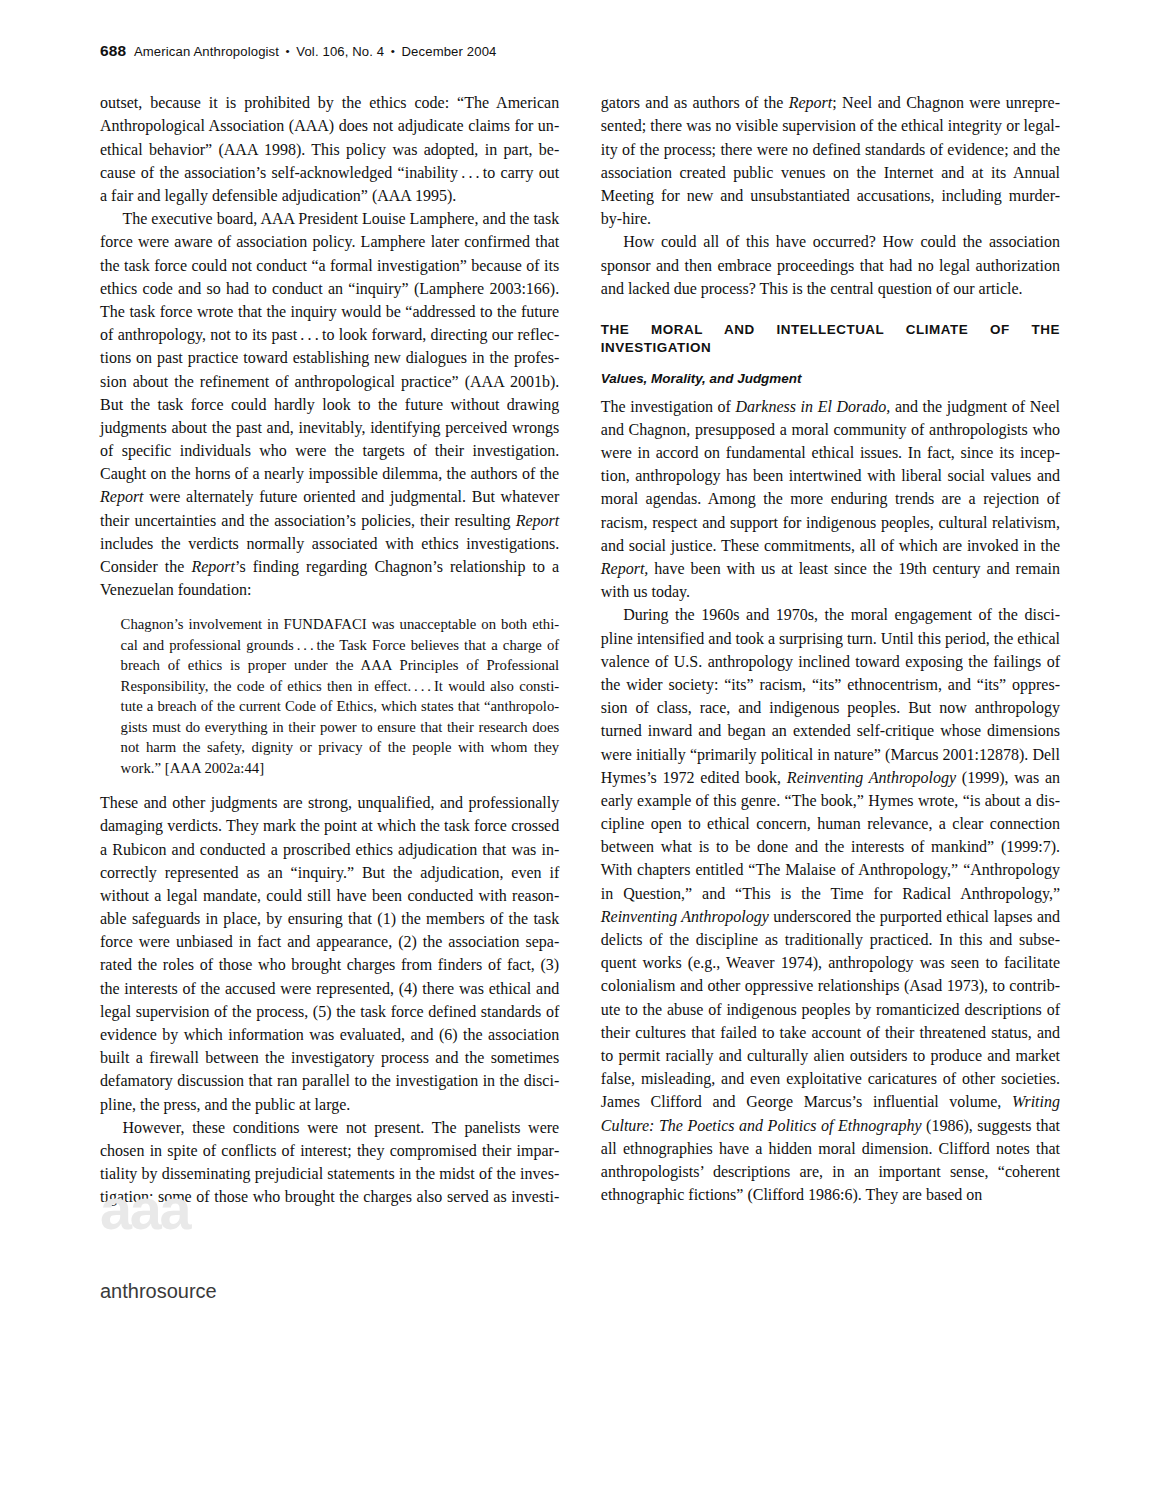688 American Anthropologist•Vol. 106, No. 4•December 2004
outset, because it is prohibited by the ethics code: “The American Anthropological Association (AAA) does not adjudicate claims for unethical behavior” (AAA 1998). This policy was adopted, in part, because of the association’s self-acknowledged “inability . . . to carry out a fair and legally defensible adjudication” (AAA 1995).
The executive board, AAA President Louise Lamphere, and the task force were aware of association policy. Lamphere later confirmed that the task force could not conduct “a formal investigation” because of its ethics code and so had to conduct an “inquiry” (Lamphere 2003:166). The task force wrote that the inquiry would be “addressed to the future of anthropology, not to its past . . . to look forward, directing our reflections on past practice toward establishing new dialogues in the profession about the refinement of anthropological practice” (AAA 2001b). But the task force could hardly look to the future without drawing judgments about the past and, inevitably, identifying perceived wrongs of specific individuals who were the targets of their investigation. Caught on the horns of a nearly impossible dilemma, the authors of the Report were alternately future oriented and judgmental. But whatever their uncertainties and the association’s policies, their resulting Report includes the verdicts normally associated with ethics investigations. Consider the Report’s finding regarding Chagnon’s relationship to a Venezuelan foundation:
Chagnon’s involvement in FUNDAFACI was unacceptable on both ethical and professional grounds . . . the Task Force believes that a charge of breach of ethics is proper under the AAA Principles of Professional Responsibility, the code of ethics then in effect. . . . It would also constitute a breach of the current Code of Ethics, which states that “anthropologists must do everything in their power to ensure that their research does not harm the safety, dignity or privacy of the people with whom they work.” [AAA 2002a:44]
These and other judgments are strong, unqualified, and professionally damaging verdicts. They mark the point at which the task force crossed a Rubicon and conducted a proscribed ethics adjudication that was incorrectly represented as an “inquiry.” But the adjudication, even if without a legal mandate, could still have been conducted with reasonable safeguards in place, by ensuring that (1) the members of the task force were unbiased in fact and appearance, (2) the association separated the roles of those who brought charges from finders of fact, (3) the interests of the accused were represented, (4) there was ethical and legal supervision of the process, (5) the task force defined standards of evidence by which information was evaluated, and (6) the association built a firewall between the investigatory process and the sometimes defamatory discussion that ran parallel to the investigation in the discipline, the press, and the public at large.
However, these conditions were not present. The panelists were chosen in spite of conflicts of interest; they compromised their impartiality by disseminating prejudicial statements in the midst of the investigation; some of those who brought the charges also served as investigators and as authors of the Report; Neel and Chagnon were unrepresented; there was no visible supervision of the ethical integrity or legality of the process; there were no defined standards of evidence; and the association created public venues on the Internet and at its Annual Meeting for new and unsubstantiated accusations, including murder-by-hire.
How could all of this have occurred? How could the association sponsor and then embrace proceedings that had no legal authorization and lacked due process? This is the central question of our article.
The Moral and Intellectual Climate of the Investigation
Values, Morality, and Judgment
The investigation of Darkness in El Dorado, and the judgment of Neel and Chagnon, presupposed a moral community of anthropologists who were in accord on fundamental ethical issues. In fact, since its inception, anthropology has been intertwined with liberal social values and moral agendas. Among the more enduring trends are a rejection of racism, respect and support for indigenous peoples, cultural relativism, and social justice. These commitments, all of which are invoked in the Report, have been with us at least since the 19th century and remain with us today.
During the 1960s and 1970s, the moral engagement of the discipline intensified and took a surprising turn. Until this period, the ethical valence of U.S. anthropology inclined toward exposing the failings of the wider society: “its” racism, “its” ethnocentrism, and “its” oppression of class, race, and indigenous peoples. But now anthropology turned inward and began an extended self-critique whose dimensions were initially “primarily political in nature” (Marcus 2001:12878). Dell Hymes’s 1972 edited book, Reinventing Anthropology (1999), was an early example of this genre. “The book,” Hymes wrote, “is about a discipline open to ethical concern, human relevance, a clear connection between what is to be done and the interests of mankind” (1999:7). With chapters entitled “The Malaise of Anthropology,” “Anthropology in Question,” and “This is the Time for Radical Anthropology,” Reinventing Anthropology underscored the purported ethical lapses and delicts of the discipline as traditionally practiced. In this and subsequent works (e.g., Weaver 1974), anthropology was seen to facilitate colonialism and other oppressive relationships (Asad 1973), to contribute to the abuse of indigenous peoples by romanticized descriptions of their cultures that failed to take account of their threatened status, and to permit racially and culturally alien outsiders to produce and market false, misleading, and even exploitative caricatures of other societies. James Clifford and George Marcus’s influential volume, Writing Culture: The Poetics and Politics of Ethnography (1986), suggests that all ethnographies have a hidden moral dimension. Clifford notes that anthropologists’ descriptions are, in an important sense, “coherent ethnographic fictions” (Clifford 1986:6). They are based on
aaa
anthrosource